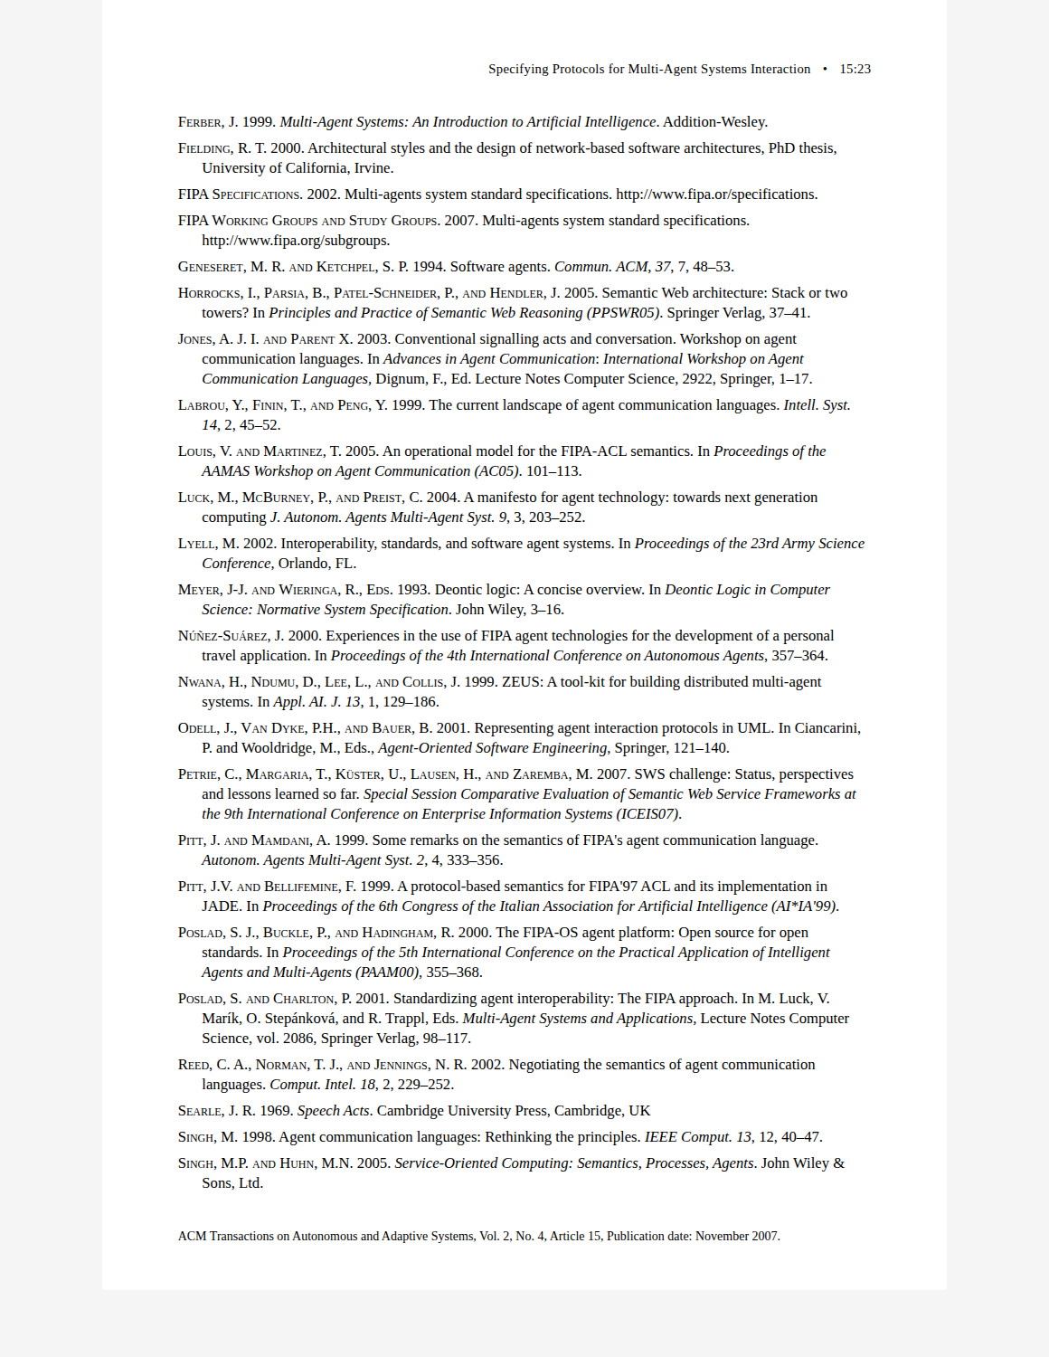Specifying Protocols for Multi-Agent Systems Interaction•15:23
Ferber, J. 1999. Multi-Agent Systems: An Introduction to Artificial Intelligence. Addition-Wesley.
Fielding, R. T. 2000. Architectural styles and the design of network-based software architectures, PhD thesis, University of California, Irvine.
FIPA Specifications. 2002. Multi-agents system standard specifications. http://www.fipa.or/specifications.
FIPA Working Groups and Study Groups. 2007. Multi-agents system standard specifications. http://www.fipa.org/subgroups.
Geneseret, M. R. and Ketchpel, S. P. 1994. Software agents. Commun. ACM, 37, 7, 48–53.
Horrocks, I., Parsia, B., Patel-Schneider, P., and Hendler, J. 2005. Semantic Web architecture: Stack or two towers? In Principles and Practice of Semantic Web Reasoning (PPSWR05). Springer Verlag, 37–41.
Jones, A. J. I. and Parent X. 2003. Conventional signalling acts and conversation. Workshop on agent communication languages. In Advances in Agent Communication: International Workshop on Agent Communication Languages, Dignum, F., Ed. Lecture Notes Computer Science, 2922, Springer, 1–17.
Labrou, Y., Finin, T., and Peng, Y. 1999. The current landscape of agent communication languages. Intell. Syst. 14, 2, 45–52.
Louis, V. and Martinez, T. 2005. An operational model for the FIPA-ACL semantics. In Proceedings of the AAMAS Workshop on Agent Communication (AC05). 101–113.
Luck, M., McBurney, P., and Preist, C. 2004. A manifesto for agent technology: towards next generation computing J. Autonom. Agents Multi-Agent Syst. 9, 3, 203–252.
Lyell, M. 2002. Interoperability, standards, and software agent systems. In Proceedings of the 23rd Army Science Conference, Orlando, FL.
Meyer, J-J. and Wieringa, R., Eds. 1993. Deontic logic: A concise overview. In Deontic Logic in Computer Science: Normative System Specification. John Wiley, 3–16.
Núñez-Suárez, J. 2000. Experiences in the use of FIPA agent technologies for the development of a personal travel application. In Proceedings of the 4th International Conference on Autonomous Agents, 357–364.
Nwana, H., Ndumu, D., Lee, L., and Collis, J. 1999. ZEUS: A tool-kit for building distributed multi-agent systems. In Appl. AI. J. 13, 1, 129–186.
Odell, J., Van Dyke, P.H., and Bauer, B. 2001. Representing agent interaction protocols in UML. In Ciancarini, P. and Wooldridge, M., Eds., Agent-Oriented Software Engineering, Springer, 121–140.
Petrie, C., Margaria, T., Küster, U., Lausen, H., and Zaremba, M. 2007. SWS challenge: Status, perspectives and lessons learned so far. Special Session Comparative Evaluation of Semantic Web Service Frameworks at the 9th International Conference on Enterprise Information Systems (ICEIS07).
Pitt, J. and Mamdani, A. 1999. Some remarks on the semantics of FIPA's agent communication language. Autonom. Agents Multi-Agent Syst. 2, 4, 333–356.
Pitt, J.V. and Bellifemine, F. 1999. A protocol-based semantics for FIPA'97 ACL and its implementation in JADE. In Proceedings of the 6th Congress of the Italian Association for Artificial Intelligence (AI*IA'99).
Poslad, S. J., Buckle, P., and Hadingham, R. 2000. The FIPA-OS agent platform: Open source for open standards. In Proceedings of the 5th International Conference on the Practical Application of Intelligent Agents and Multi-Agents (PAAM00), 355–368.
Poslad, S. and Charlton, P. 2001. Standardizing agent interoperability: The FIPA approach. In M. Luck, V. Marík, O. Stepánková, and R. Trappl, Eds. Multi-Agent Systems and Applications, Lecture Notes Computer Science, vol. 2086, Springer Verlag, 98–117.
Reed, C. A., Norman, T. J., and Jennings, N. R. 2002. Negotiating the semantics of agent communication languages. Comput. Intel. 18, 2, 229–252.
Searle, J. R. 1969. Speech Acts. Cambridge University Press, Cambridge, UK
Singh, M. 1998. Agent communication languages: Rethinking the principles. IEEE Comput. 13, 12, 40–47.
Singh, M.P. and Huhn, M.N. 2005. Service-Oriented Computing: Semantics, Processes, Agents. John Wiley & Sons, Ltd.
ACM Transactions on Autonomous and Adaptive Systems, Vol. 2, No. 4, Article 15, Publication date: November 2007.